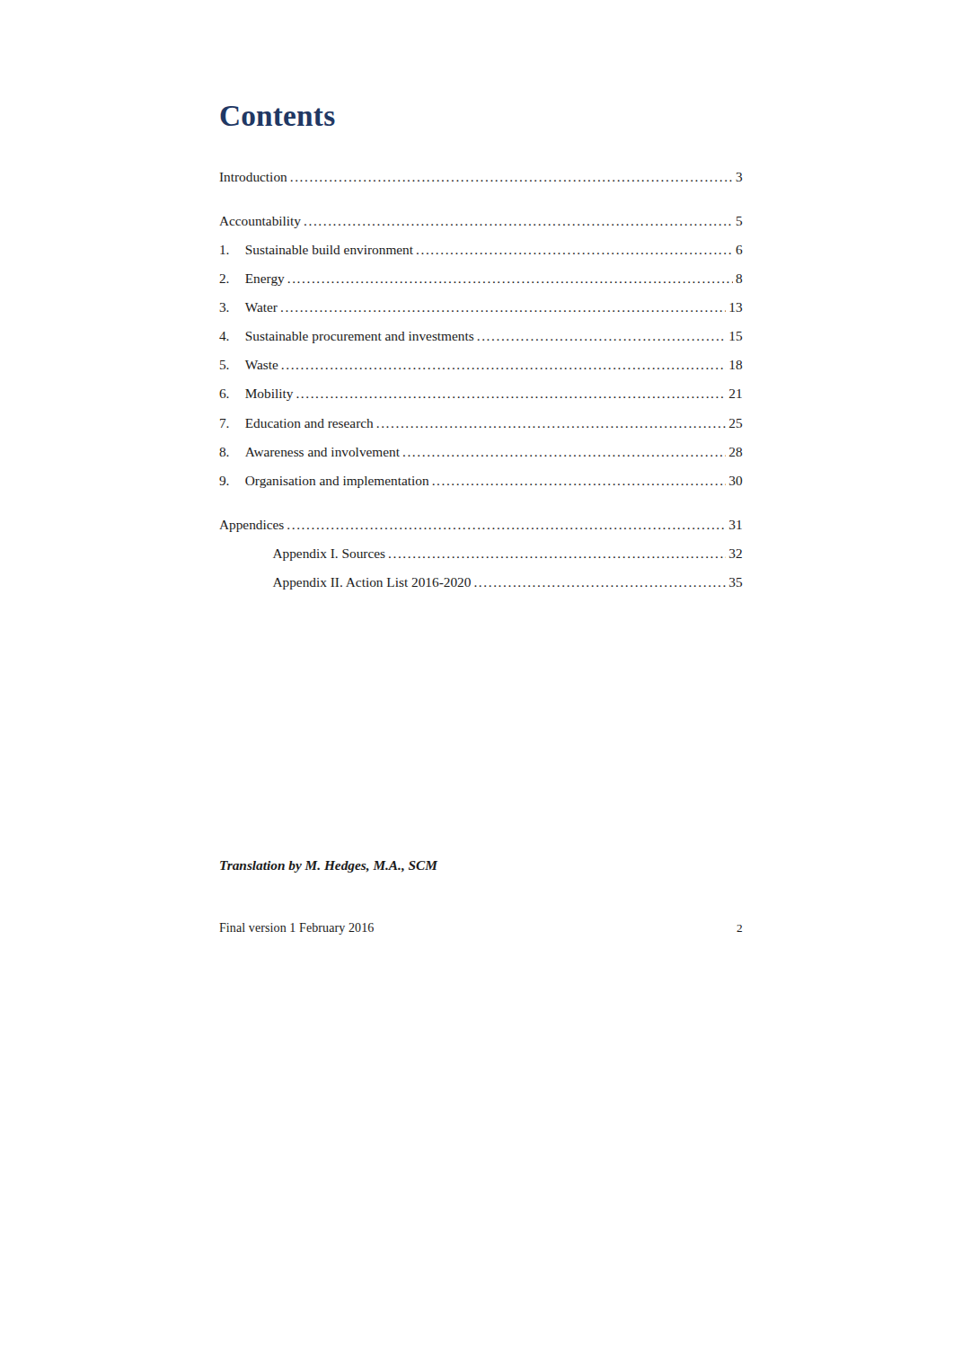Contents
Introduction .................................................................................................................................. 3
Accountability .................................................................................................................................. 5
1. Sustainable build environment .................................................................................................................................. 6
2. Energy .................................................................................................................................. 8
3. Water .................................................................................................................................. 13
4. Sustainable procurement and investments .................................................................................................................................. 15
5. Waste .................................................................................................................................. 18
6. Mobility .................................................................................................................................. 21
7. Education and research .................................................................................................................................. 25
8. Awareness and involvement .................................................................................................................................. 28
9. Organisation and implementation .................................................................................................................................. 30
Appendices .................................................................................................................................. 31
Appendix I. Sources .................................................................................................................................. 32
Appendix II. Action List 2016-2020 .................................................................................................................................. 35
Translation by M. Hedges, M.A., SCM
Final version 1 February 2016 2